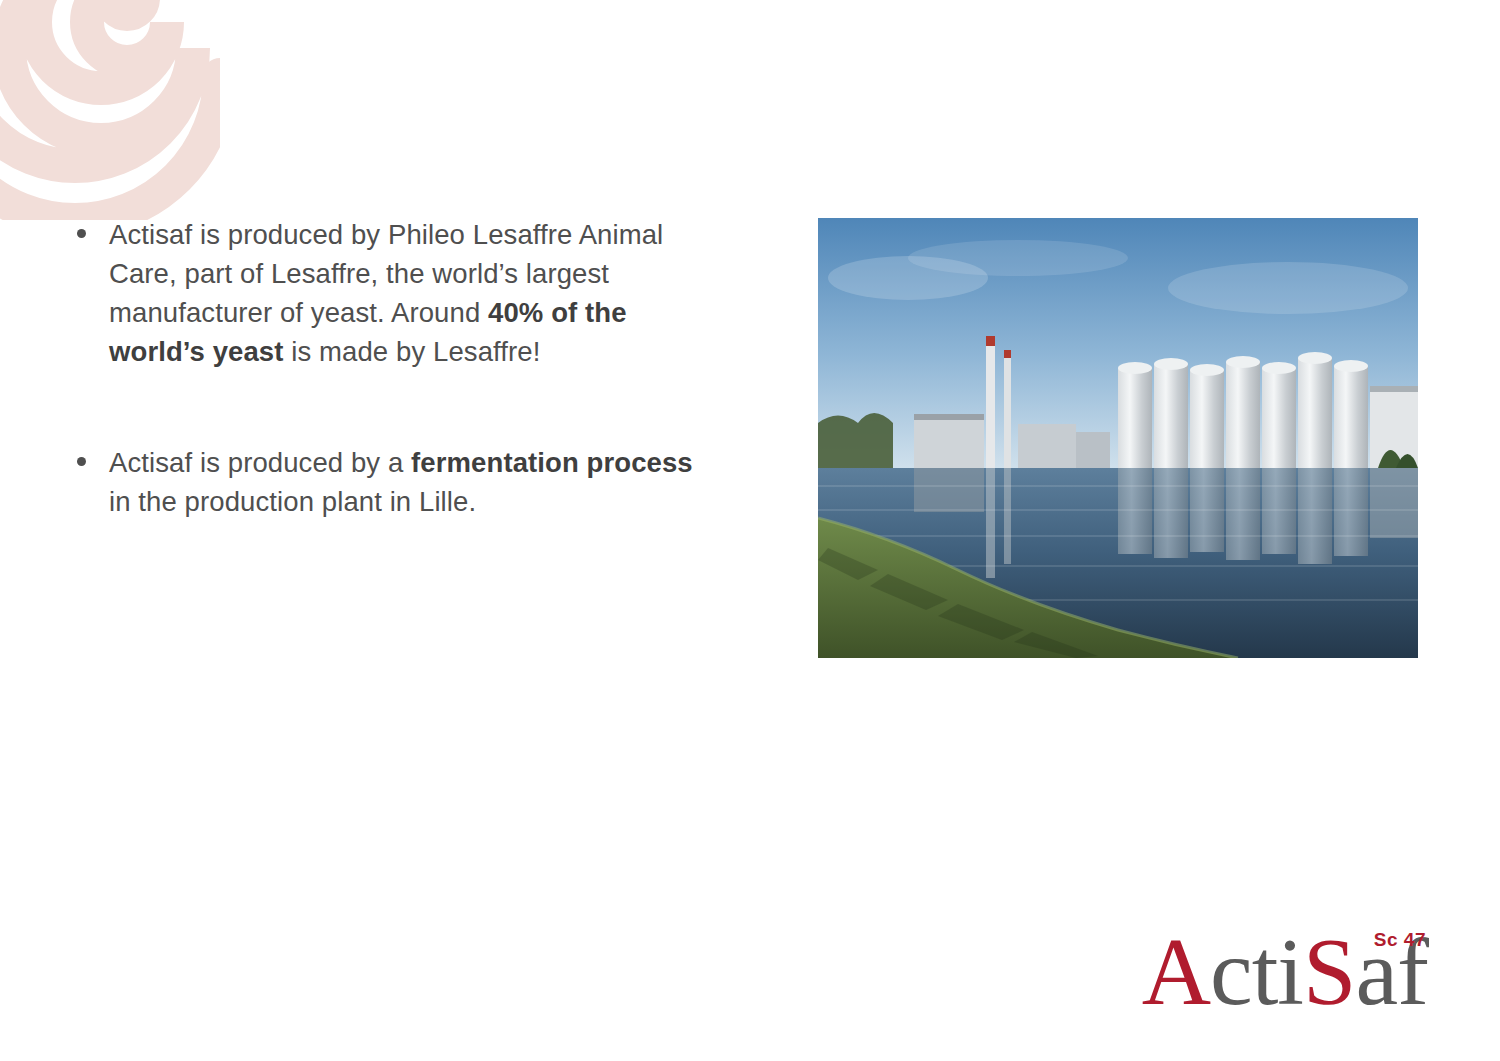Actisaf is produced by Phileo Lesaffre Animal Care, part of Lesaffre, the world’s largest manufacturer of yeast. Around 40% of the world’s yeast is made by Lesaffre!
Actisaf is produced by a fermentation process in the production plant in Lille.
Sc 47 Acti Saf